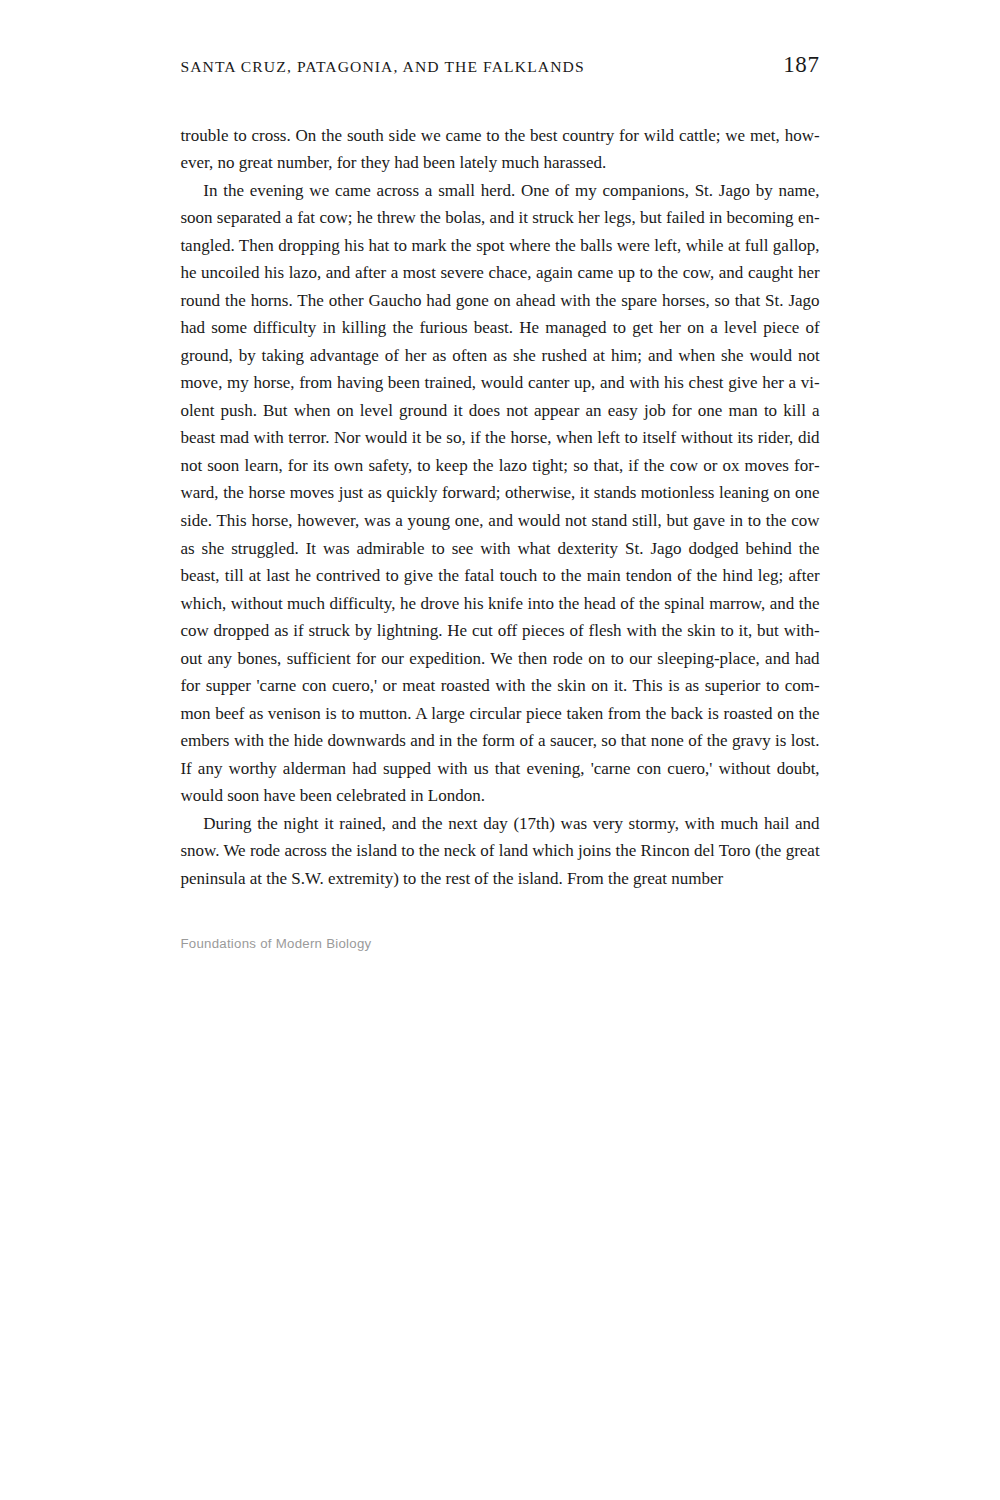Santa Cruz, Patagonia, and the Falklands 187
trouble to cross. On the south side we came to the best country for wild cattle; we met, however, no great number, for they had been lately much harassed.
In the evening we came across a small herd. One of my companions, St. Jago by name, soon separated a fat cow; he threw the bolas, and it struck her legs, but failed in becoming entangled. Then dropping his hat to mark the spot where the balls were left, while at full gallop, he uncoiled his lazo, and after a most severe chace, again came up to the cow, and caught her round the horns. The other Gaucho had gone on ahead with the spare horses, so that St. Jago had some difficulty in killing the furious beast. He managed to get her on a level piece of ground, by taking advantage of her as often as she rushed at him; and when she would not move, my horse, from having been trained, would canter up, and with his chest give her a violent push. But when on level ground it does not appear an easy job for one man to kill a beast mad with terror. Nor would it be so, if the horse, when left to itself without its rider, did not soon learn, for its own safety, to keep the lazo tight; so that, if the cow or ox moves forward, the horse moves just as quickly forward; otherwise, it stands motionless leaning on one side. This horse, however, was a young one, and would not stand still, but gave in to the cow as she struggled. It was admirable to see with what dexterity St. Jago dodged behind the beast, till at last he contrived to give the fatal touch to the main tendon of the hind leg; after which, without much difficulty, he drove his knife into the head of the spinal marrow, and the cow dropped as if struck by lightning. He cut off pieces of flesh with the skin to it, but without any bones, sufficient for our expedition. We then rode on to our sleeping-place, and had for supper 'carne con cuero,' or meat roasted with the skin on it. This is as superior to common beef as venison is to mutton. A large circular piece taken from the back is roasted on the embers with the hide downwards and in the form of a saucer, so that none of the gravy is lost. If any worthy alderman had supped with us that evening, 'carne con cuero,' without doubt, would soon have been celebrated in London.
During the night it rained, and the next day (17th) was very stormy, with much hail and snow. We rode across the island to the neck of land which joins the Rincon del Toro (the great peninsula at the S.W. extremity) to the rest of the island. From the great number
Foundations of Modern Biology